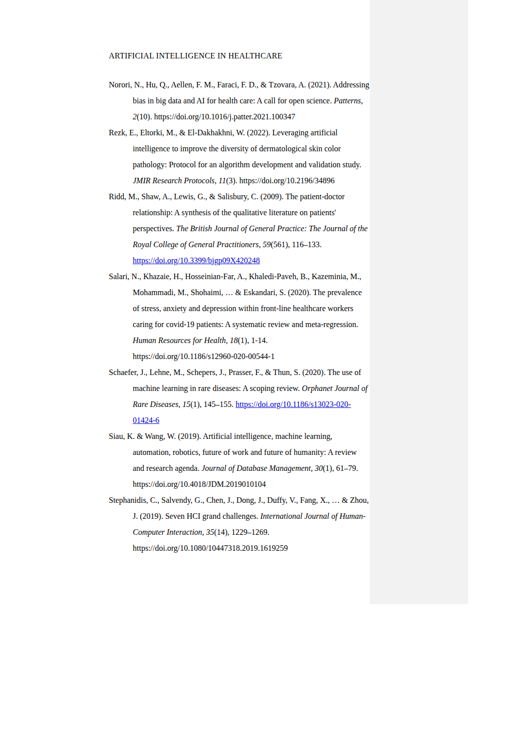ARTIFICIAL INTELLIGENCE IN HEALTHCARE
Norori, N., Hu, Q., Aellen, F. M., Faraci, F. D., & Tzovara, A. (2021). Addressing bias in big data and AI for health care: A call for open science. Patterns, 2(10). https://doi.org/10.1016/j.patter.2021.100347
Rezk, E., Eltorki, M., & El-Dakhakhni, W. (2022). Leveraging artificial intelligence to improve the diversity of dermatological skin color pathology: Protocol for an algorithm development and validation study. JMIR Research Protocols, 11(3). https://doi.org/10.2196/34896
Ridd, M., Shaw, A., Lewis, G., & Salisbury, C. (2009). The patient-doctor relationship: A synthesis of the qualitative literature on patients' perspectives. The British Journal of General Practice: The Journal of the Royal College of General Practitioners, 59(561), 116–133. https://doi.org/10.3399/bjgp09X420248
Salari, N., Khazaie, H., Hosseinian-Far, A., Khaledi-Paveh, B., Kazeminia, M., Mohammadi, M., Shohaimi, … & Eskandari, S. (2020). The prevalence of stress, anxiety and depression within front-line healthcare workers caring for covid-19 patients: A systematic review and meta-regression. Human Resources for Health, 18(1), 1-14. https://doi.org/10.1186/s12960-020-00544-1
Schaefer, J., Lehne, M., Schepers, J., Prasser, F., & Thun, S. (2020). The use of machine learning in rare diseases: A scoping review. Orphanet Journal of Rare Diseases, 15(1), 145–155. https://doi.org/10.1186/s13023-020-01424-6
Siau, K. & Wang, W. (2019). Artificial intelligence, machine learning, automation, robotics, future of work and future of humanity: A review and research agenda. Journal of Database Management, 30(1), 61–79. https://doi.org/10.4018/JDM.2019010104
Stephanidis, C., Salvendy, G., Chen, J., Dong, J., Duffy, V., Fang, X., … & Zhou, J. (2019). Seven HCI grand challenges. International Journal of Human-Computer Interaction, 35(14), 1229–1269. https://doi.org/10.1080/10447318.2019.1619259